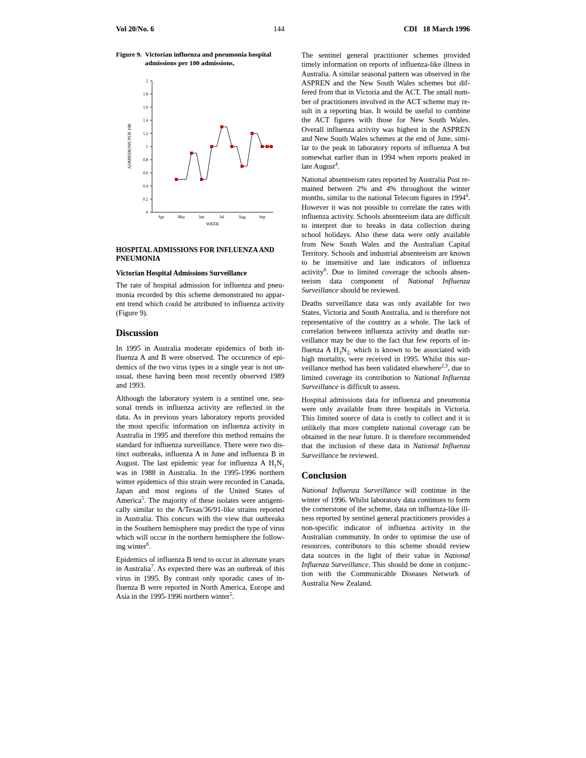Vol 20/No. 6 144 CDI 18 March 1996
Figure 9. Victorian influenza and pneumonia hospital admissions per 100 admissions,
2 1.8 1.6 1.4 1.2 1 0.8 0.6 0.4 0.2 0 ADMISSIONS PER 100 Apr May Jun Jul Aug Sep WEEK
Hospital admissions for influenza and pneumonia
Victorian Hospital Admissions Surveillance
The rate of hospital admission for influenza and pneumonia recorded by this scheme demonstrated no apparent trend which could be attributed to influenza activity (Figure 9).
Discussion
In 1995 in Australia moderate epidemics of both influenza A and B were observed. The occurence of epidemics of the two virus types in a single year is not unusual, these having been most recently observed 1989 and 1993.
Although the laboratory system is a sentinel one, seasonal trends in influenza activity are reflected in the data. As in previous years laboratory reports provided the most specific information on influenza activity in Australia in 1995 and therefore this method remains the standard for influenza surveillance. There were two distinct outbreaks, influenza A in June and influenza B in August. The last epidemic year for influenza A H1N1 was in 1988 in Australia. In the 1995-1996 northern winter epidemics of this strain were recorded in Canada, Japan and most regions of the United States of America5. The majority of these isolates were antigenically similar to the A/Texas/36/91-like strains reported in Australia. This concurs with the view that outbreaks in the Southern hemisphere may predict the type of virus which will occur in the northern hemisphere the following winter6.
Epidemics of influenza B tend to occur in alternate years in Australia7. As expected there was an outbreak of this virus in 1995. By contrast only sporadic cases of influenza B were reported in North America, Europe and Asia in the 1995-1996 northern winter5.
The sentinel general practitioner schemes provided timely information on reports of influenza-like illness in Australia. A similar seasonal pattern was observed in the ASPREN and the New South Wales schemes but differed from that in Victoria and the ACT. The small number of practitioners involved in the ACT scheme may result in a reporting bias. It would be useful to combine the ACT figures with those for New South Wales. Overall influenza activity was highest in the ASPREN and New South Wales schemes at the end of June, similar to the peak in laboratory reports of influenza A but somewhat earlier than in 1994 when reports peaked in late August4.
National absenteeism rates reported by Australia Post remained between 2% and 4% throughout the winter months, similar to the national Telecom figures in 19944. However it was not possible to correlate the rates with influenza activity. Schools absenteeism data are difficult to interpret due to breaks in data collection during school holidays. Also these data were only available from New South Wales and the Australian Capital Territory. Schools and industrial absenteeism are known to be insensitive and late indicators of influenza activity6. Due to limited coverage the schools absenteeism data component of National Influenza Surveillance should be reviewed.
Deaths surveillance data was only available for two States, Victoria and South Australia, and is therefore not representative of the country as a whole. The lack of correlation between influenza activity and deaths surveillance may be due to the fact that few reports of influenza A H3N2, which is known to be associated with high mortality, were received in 1995. Whilst this surveillance method has been validated elsewhere2,3, due to limited coverage its contribution to National Influenza Surveillance is difficult to assess.
Hospital admissions data for influenza and pneumonia were only available from three hospitals in Victoria. This limited source of data is costly to collect and it is unlikely that more complete national coverage can be obtained in the near future. It is therefore recommended that the inclusion of these data in National Influenza Surveillance be reviewed.
Conclusion
National Influenza Surveillance will continue in the winter of 1996. Whilst laboratory data continues to form the cornerstone of the scheme, data on influenza-like illness reported by sentinel general practitioners provides a non-specific indicator of influenza activity in the Australian community. In order to optimise the use of resources, contributors to this scheme should review data sources in the light of their value in National Influenza Surveillance. This should be done in conjunction with the Communicable Diseases Network of Australia New Zealand.